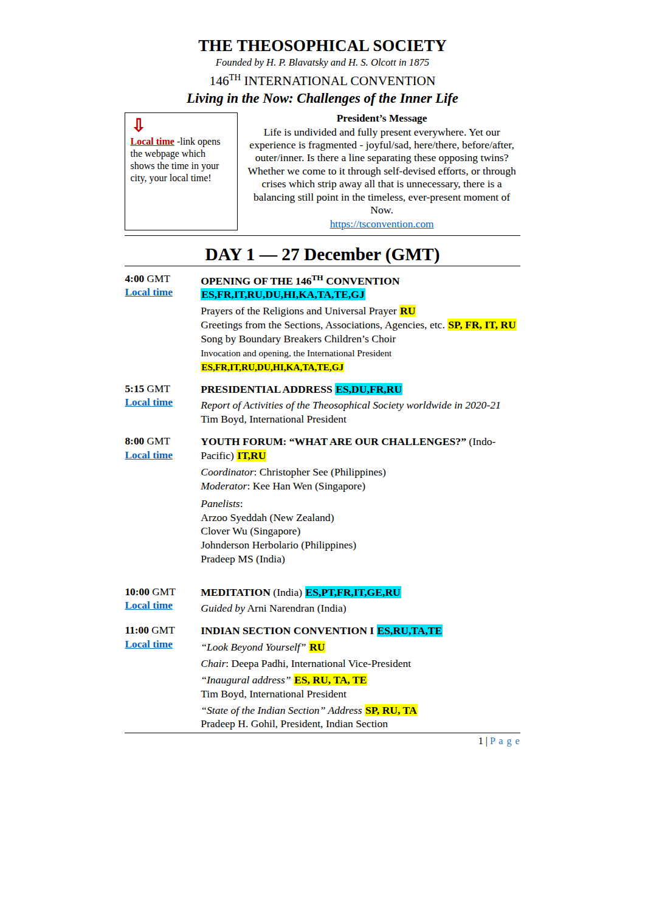THE THEOSOPHICAL SOCIETY
Founded by H. P. Blavatsky and H. S. Olcott in 1875
146TH INTERNATIONAL CONVENTION
Living in the Now: Challenges of the Inner Life
⇩ Local time -link opens the webpage which shows the time in your city, your local time!
President’s Message
Life is undivided and fully present everywhere. Yet our experience is fragmented - joyful/sad, here/there, before/after, outer/inner. Is there a line separating these opposing twins? Whether we come to it through self-devised efforts, or through crises which strip away all that is unnecessary, there is a balancing still point in the timeless, ever-present moment of Now.
https://tsconvention.com
DAY 1 — 27 December (GMT)
| 4:00 GMT Local time | OPENING OF THE 146 TH CONVENTION ES,FR,IT,RU,DU,HI,KA,TA,TE,GJ Prayers of the Religions and Universal Prayer RU Greetings from the Sections, Associations, Agencies, etc. SP, FR, IT, RU Song by Boundary Breakers Children’s Choir Invocation and opening, the International President ES,FR,IT,RU,DU,HI,KA,TA,TE,GJ |
| 5:15 GMT Local time | PRESIDENTIAL ADDRESS ES,DU,FR,RU Report of Activities of the Theosophical Society worldwide in 2020-21 Tim Boyd, International President |
| 8:00 GMT Local time | YOUTH FORUM: “WHAT ARE OUR CHALLENGES?” (Indo-Pacific) IT,RU Coordinator : Christopher See (Philippines) Moderator : Kee Han Wen (Singapore) Panelists : Arzoo Syeddah (New Zealand) Clover Wu (Singapore) Johnderson Herbolario (Philippines) Pradeep MS (India) |
| 10:00 GMT Local time | MEDITATION (India) ES,PT,FR,IT,GE,RU Guided by Arni Narendran (India) |
| 11:00 GMT Local time | INDIAN SECTION CONVENTION I ES,RU,TA,TE “Look Beyond Yourself” RU Chair : Deepa Padhi, International Vice-President “Inaugural address” ES, RU, TA, TE Tim Boyd, International President “State of the Indian Section” Address SP, RU, TA Pradeep H. Gohil, President, Indian Section |
1 | P a g e